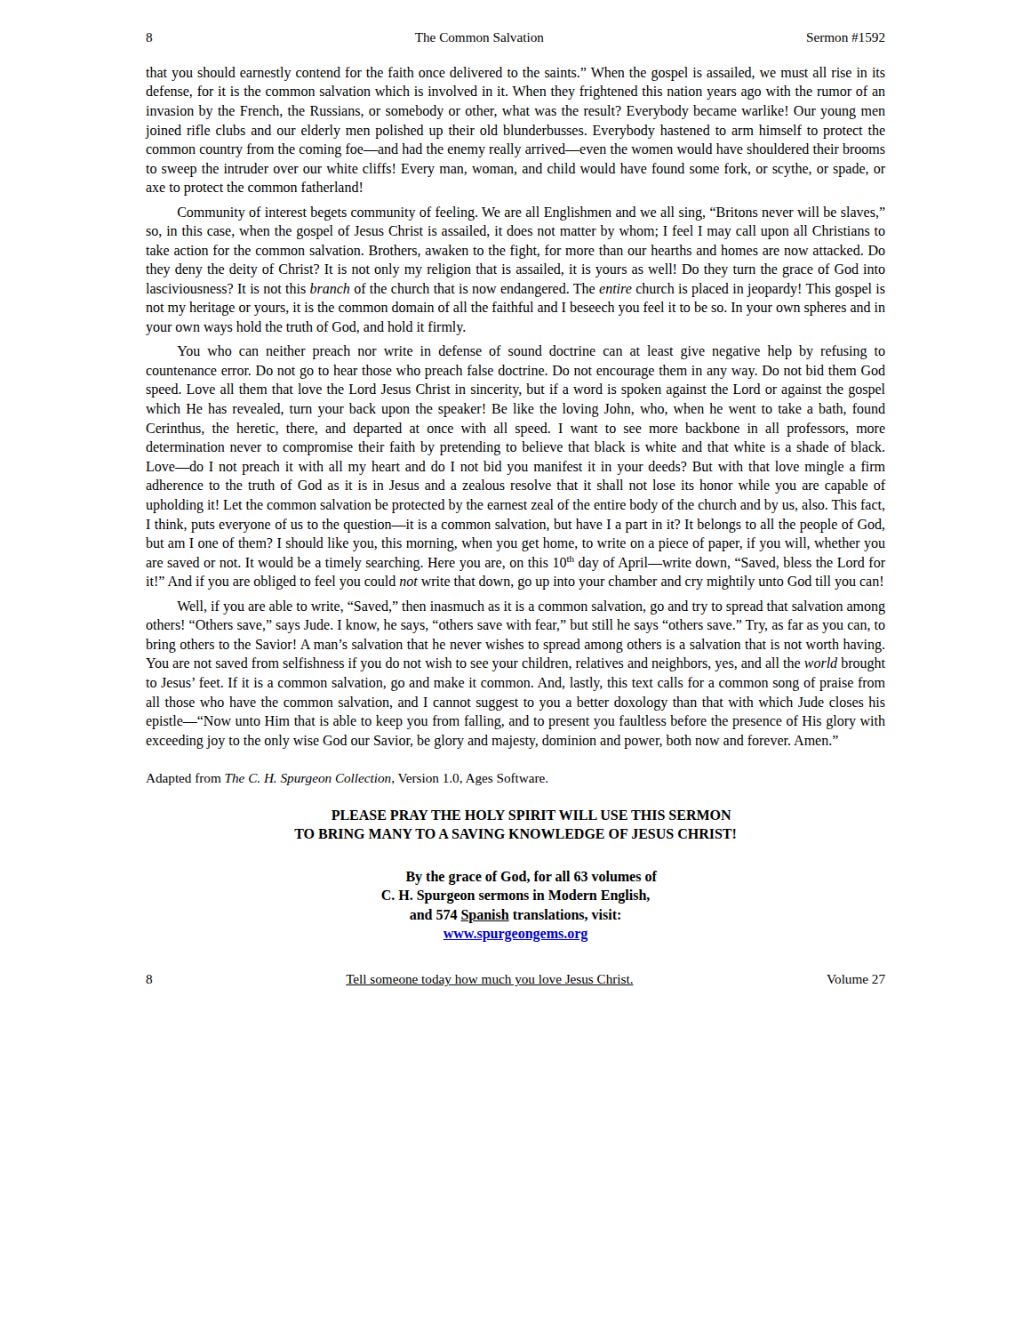8 The Common Salvation Sermon #1592
that you should earnestly contend for the faith once delivered to the saints.” When the gospel is assailed, we must all rise in its defense, for it is the common salvation which is involved in it. When they frightened this nation years ago with the rumor of an invasion by the French, the Russians, or somebody or other, what was the result? Everybody became warlike! Our young men joined rifle clubs and our elderly men polished up their old blunderbusses. Everybody hastened to arm himself to protect the common country from the coming foe—and had the enemy really arrived—even the women would have shouldered their brooms to sweep the intruder over our white cliffs! Every man, woman, and child would have found some fork, or scythe, or spade, or axe to protect the common fatherland!
Community of interest begets community of feeling. We are all Englishmen and we all sing, “Britons never will be slaves,” so, in this case, when the gospel of Jesus Christ is assailed, it does not matter by whom; I feel I may call upon all Christians to take action for the common salvation. Brothers, awaken to the fight, for more than our hearths and homes are now attacked. Do they deny the deity of Christ? It is not only my religion that is assailed, it is yours as well! Do they turn the grace of God into lasciviousness? It is not this branch of the church that is now endangered. The entire church is placed in jeopardy! This gospel is not my heritage or yours, it is the common domain of all the faithful and I beseech you feel it to be so. In your own spheres and in your own ways hold the truth of God, and hold it firmly.
You who can neither preach nor write in defense of sound doctrine can at least give negative help by refusing to countenance error. Do not go to hear those who preach false doctrine. Do not encourage them in any way. Do not bid them God speed. Love all them that love the Lord Jesus Christ in sincerity, but if a word is spoken against the Lord or against the gospel which He has revealed, turn your back upon the speaker! Be like the loving John, who, when he went to take a bath, found Cerinthus, the heretic, there, and departed at once with all speed. I want to see more backbone in all professors, more determination never to compromise their faith by pretending to believe that black is white and that white is a shade of black. Love—do I not preach it with all my heart and do I not bid you manifest it in your deeds? But with that love mingle a firm adherence to the truth of God as it is in Jesus and a zealous resolve that it shall not lose its honor while you are capable of upholding it! Let the common salvation be protected by the earnest zeal of the entire body of the church and by us, also. This fact, I think, puts everyone of us to the question—it is a common salvation, but have I a part in it? It belongs to all the people of God, but am I one of them? I should like you, this morning, when you get home, to write on a piece of paper, if you will, whether you are saved or not. It would be a timely searching. Here you are, on this 10th day of April—write down, “Saved, bless the Lord for it!” And if you are obliged to feel you could not write that down, go up into your chamber and cry mightily unto God till you can!
Well, if you are able to write, “Saved,” then inasmuch as it is a common salvation, go and try to spread that salvation among others! “Others save,” says Jude. I know, he says, “others save with fear,” but still he says “others save.” Try, as far as you can, to bring others to the Savior! A man’s salvation that he never wishes to spread among others is a salvation that is not worth having. You are not saved from selfishness if you do not wish to see your children, relatives and neighbors, yes, and all the world brought to Jesus’ feet. If it is a common salvation, go and make it common. And, lastly, this text calls for a common song of praise from all those who have the common salvation, and I cannot suggest to you a better doxology than that with which Jude closes his epistle—“Now unto Him that is able to keep you from falling, and to present you faultless before the presence of His glory with exceeding joy to the only wise God our Savior, be glory and majesty, dominion and power, both now and forever. Amen.”
Adapted from The C. H. Spurgeon Collection, Version 1.0, Ages Software.
PLEASE PRAY THE HOLY SPIRIT WILL USE THIS SERMON
TO BRING MANY TO A SAVING KNOWLEDGE OF JESUS CHRIST!
By the grace of God, for all 63 volumes of
C. H. Spurgeon sermons in Modern English,
and 574 Spanish translations, visit:
www.spurgeongems.org
8 Tell someone today how much you love Jesus Christ. Volume 27